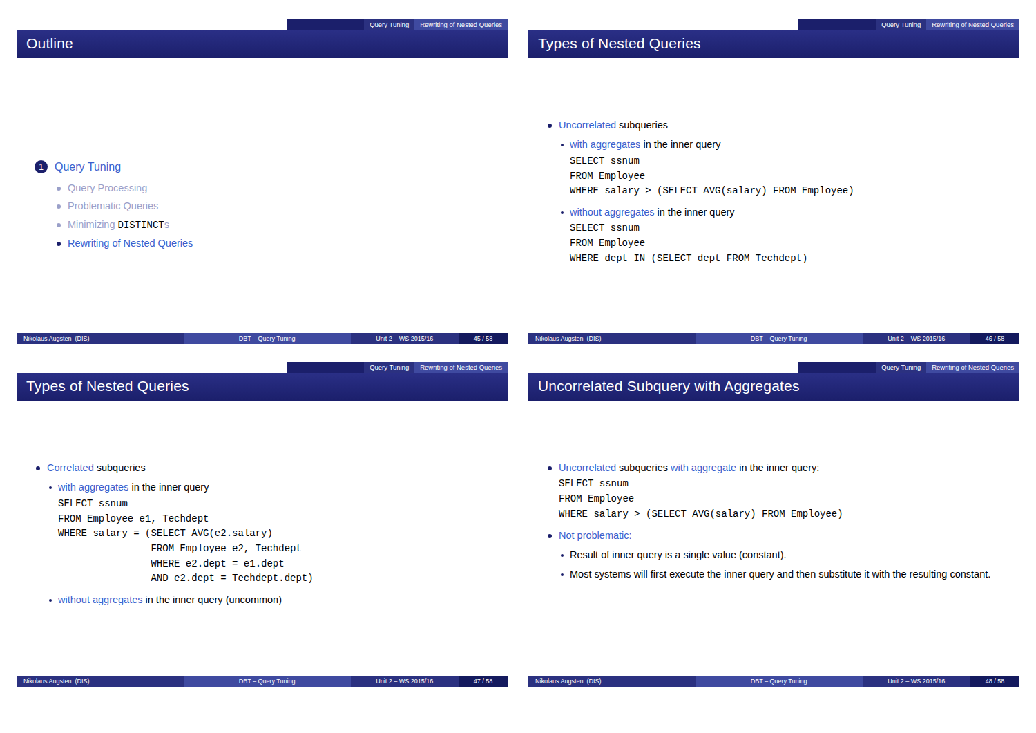Query Tuning Rewriting of Nested Queries
Outline
1 Query Tuning
Query Processing
Problematic Queries
Minimizing DISTINCTs
Rewriting of Nested Queries
Nikolaus Augsten (DIS)
DBT – Query Tuning
Unit 2 – WS 2015/16
45 / 58
Query Tuning Rewriting of Nested Queries
Types of Nested Queries
Uncorrelated subqueries
with aggregates in the inner query SELECT ssnum FROM Employee WHERE salary > (SELECT AVG(salary) FROM Employee)
without aggregates in the inner query SELECT ssnum FROM Employee WHERE dept IN (SELECT dept FROM Techdept)
Nikolaus Augsten (DIS)
DBT – Query Tuning
Unit 2 – WS 2015/16
46 / 58
Query Tuning Rewriting of Nested Queries
Types of Nested Queries
Correlated subqueries
with aggregates in the inner query SELECT ssnum FROM Employee e1, Techdept WHERE salary = (SELECT AVG(e2.salary) FROM Employee e2, Techdept WHERE e2.dept = e1.dept AND e2.dept = Techdept.dept)
without aggregates in the inner query (uncommon)
Nikolaus Augsten (DIS)
DBT – Query Tuning
Unit 2 – WS 2015/16
47 / 58
Query Tuning Rewriting of Nested Queries
Uncorrelated Subquery with Aggregates
Uncorrelated subqueries with aggregate in the inner query: SELECT ssnum FROM Employee WHERE salary > (SELECT AVG(salary) FROM Employee)
Not problematic:
Result of inner query is a single value (constant).
Most systems will first execute the inner query and then substitute it with the resulting constant.
Nikolaus Augsten (DIS)
DBT – Query Tuning
Unit 2 – WS 2015/16
48 / 58